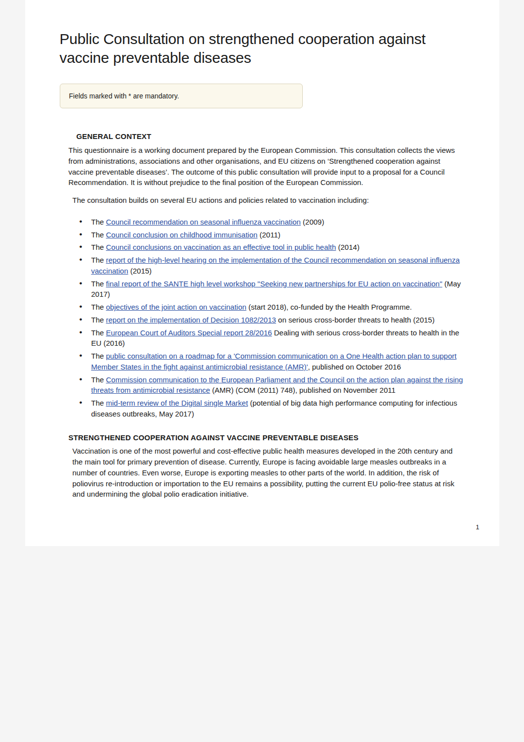Public Consultation on strengthened cooperation against
vaccine preventable diseases
Fields marked with * are mandatory.
GENERAL CONTEXT
This questionnaire is a working document prepared by the European Commission. This consultation collects the views from administrations, associations and other organisations, and EU citizens on ‘Strengthened cooperation against vaccine preventable diseases’. The outcome of this public consultation will provide input to a proposal for a Council Recommendation. It is without prejudice to the final position of the European Commission.
The consultation builds on several EU actions and policies related to vaccination including:
The Council recommendation on seasonal influenza vaccination (2009)
The Council conclusion on childhood immunisation (2011)
The Council conclusions on vaccination as an effective tool in public health (2014)
The report of the high-level hearing on the implementation of the Council recommendation on seasonal influenza vaccination (2015)
The final report of the SANTE high level workshop "Seeking new partnerships for EU action on vaccination" (May 2017)
The objectives of the joint action on vaccination (start 2018), co-funded by the Health Programme.
The report on the implementation of Decision 1082/2013 on serious cross-border threats to health (2015)
The European Court of Auditors Special report 28/2016 Dealing with serious cross-border threats to health in the EU (2016)
The public consultation on a roadmap for a 'Commission communication on a One Health action plan to support Member States in the fight against antimicrobial resistance (AMR)', published on October 2016
The Commission communication to the European Parliament and the Council on the action plan against the rising threats from antimicrobial resistance (AMR) (COM (2011) 748), published on November 2011
The mid-term review of the Digital single Market (potential of big data high performance computing for infectious diseases outbreaks, May 2017)
STRENGTHENED COOPERATION AGAINST VACCINE PREVENTABLE DISEASES
Vaccination is one of the most powerful and cost-effective public health measures developed in the 20th century and the main tool for primary prevention of disease. Currently, Europe is facing avoidable large measles outbreaks in a number of countries. Even worse, Europe is exporting measles to other parts of the world. In addition, the risk of poliovirus re-introduction or importation to the EU remains a possibility, putting the current EU polio-free status at risk and undermining the global polio eradication initiative.
1